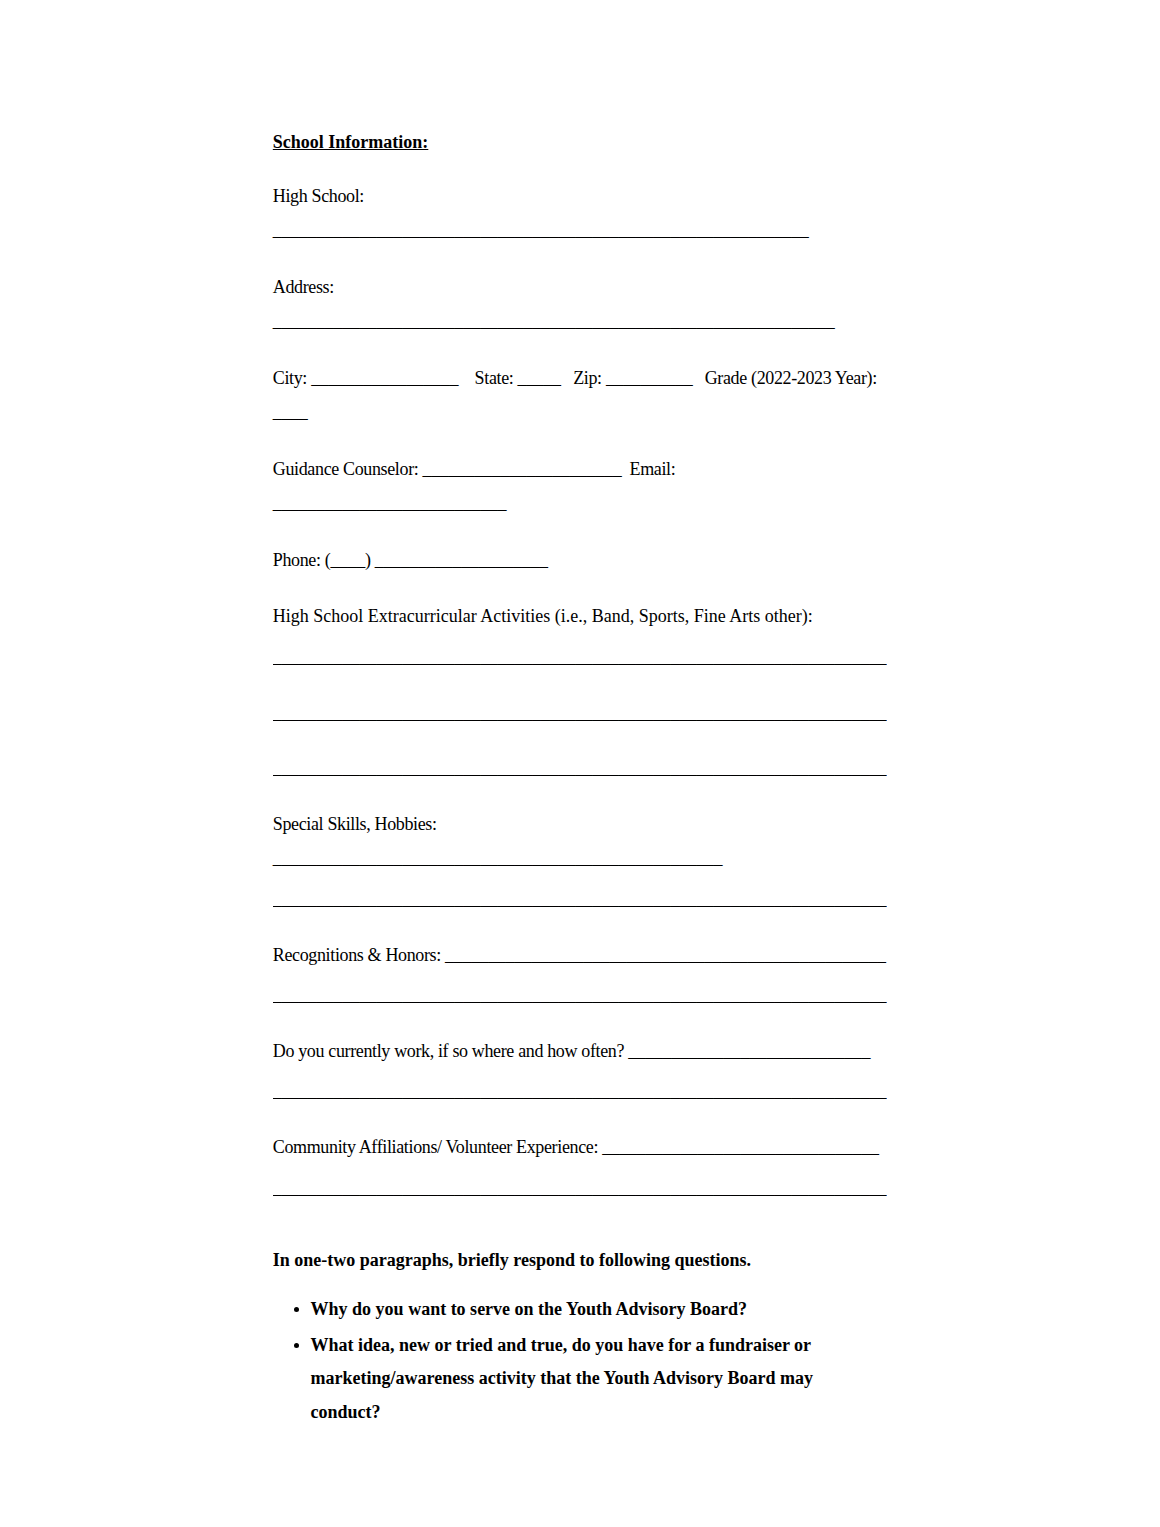School Information:
High School: ______________________________________________________________
Address: _________________________________________________________________
City: _________________ State: _____ Zip: __________ Grade (2022-2023 Year): ____
Guidance Counselor: _______________________ Email: ___________________________
Phone: (____) ____________________
High School Extracurricular Activities (i.e., Band, Sports, Fine Arts other):
_______________________________________________________________________ _______________________________________________________________________ _______________________________________________________________________
Special Skills, Hobbies: ____________________________________________________
_______________________________________________________________________
Recognitions & Honors: ___________________________________________________
_______________________________________________________________________
Do you currently work, if so where and how often? ____________________________
_______________________________________________________________________
Community Affiliations/ Volunteer Experience: ________________________________
_______________________________________________________________________
In one-two paragraphs, briefly respond to following questions.
Why do you want to serve on the Youth Advisory Board?
What idea, new or tried and true, do you have for a fundraiser or marketing/awareness activity that the Youth Advisory Board may conduct?